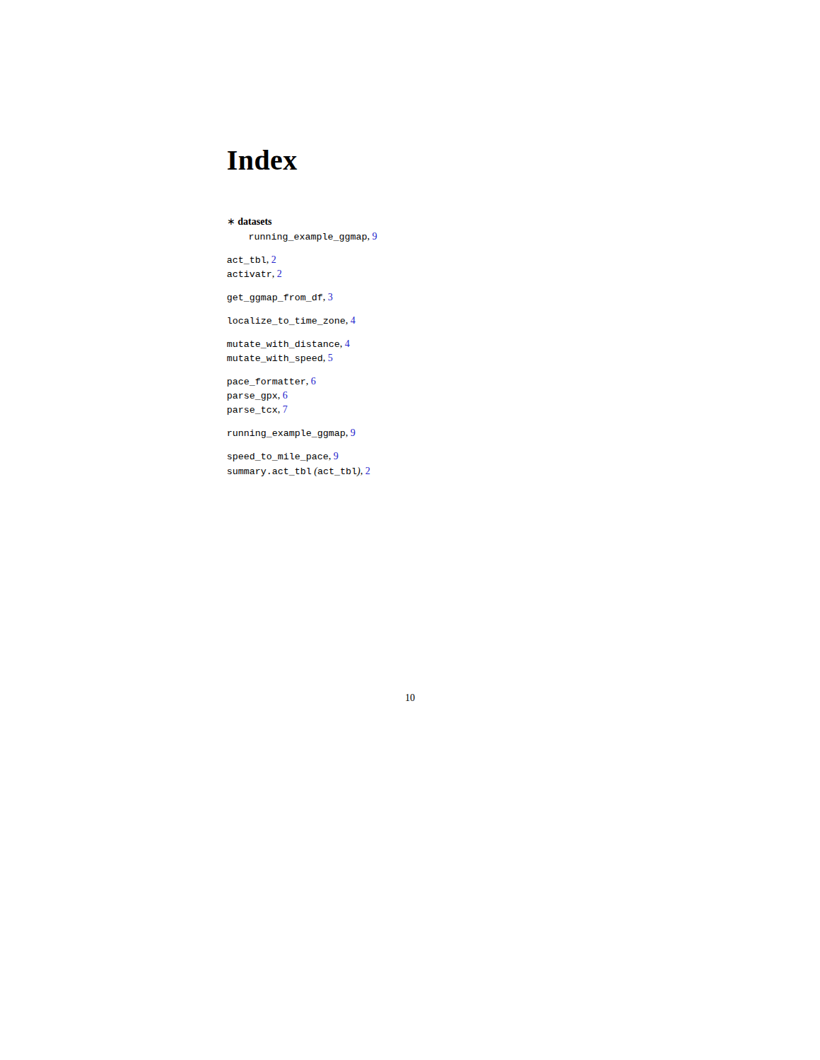Index
∗ datasets
running_example_ggmap, 9
act_tbl, 2
activatr, 2
get_ggmap_from_df, 3
localize_to_time_zone, 4
mutate_with_distance, 4
mutate_with_speed, 5
pace_formatter, 6
parse_gpx, 6
parse_tcx, 7
running_example_ggmap, 9
speed_to_mile_pace, 9
summary.act_tbl (act_tbl), 2
10